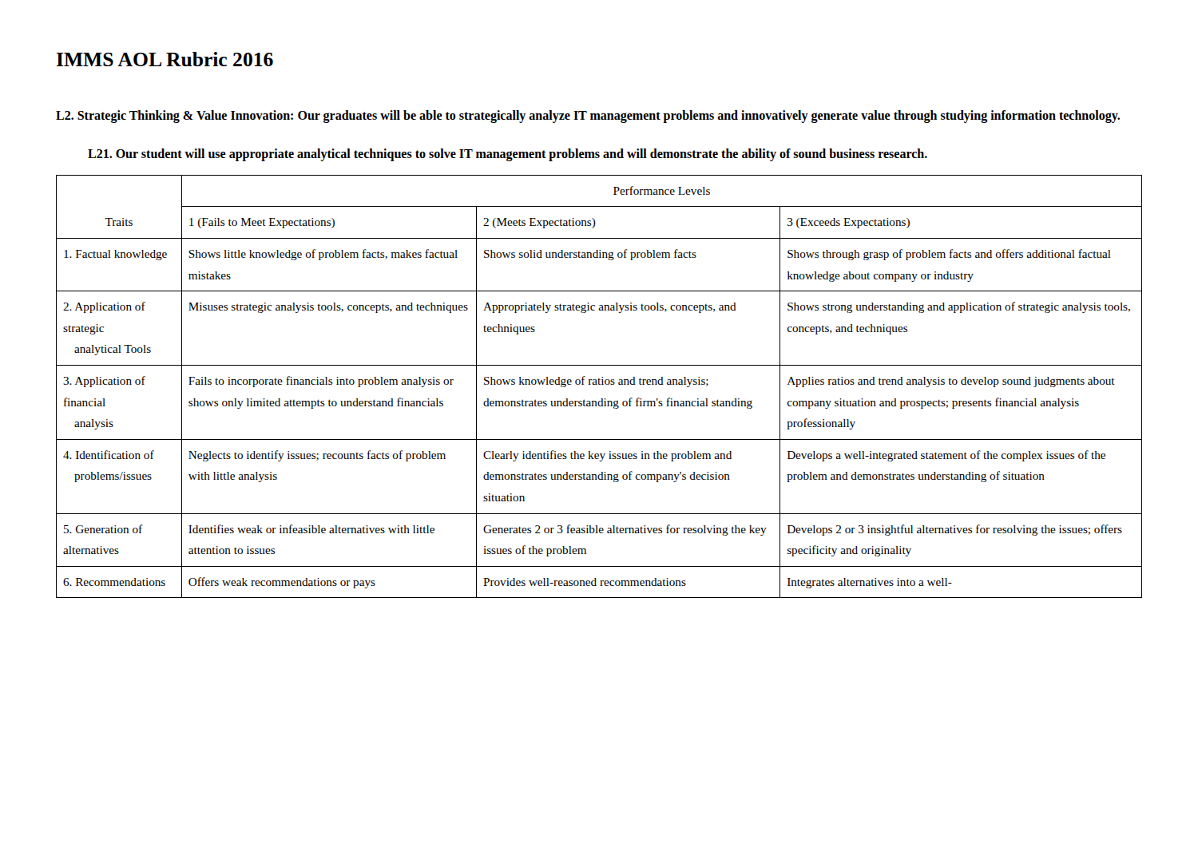IMMS AOL Rubric 2016
L2. Strategic Thinking & Value Innovation: Our graduates will be able to strategically analyze IT management problems and innovatively generate value through studying information technology.
L21. Our student will use appropriate analytical techniques to solve IT management problems and will demonstrate the ability of sound business research.
| Traits | Performance Levels |
| --- | --- |
| 1 (Fails to Meet Expectations) | 2 (Meets Expectations) | 3 (Exceeds Expectations) |
| 1. Factual knowledge | Shows little knowledge of problem facts, makes factual mistakes | Shows solid understanding of problem facts | Shows through grasp of problem facts and offers additional factual knowledge about company or industry |
| 2. Application of strategic analytical Tools | Misuses strategic analysis tools, concepts, and techniques | Appropriately strategic analysis tools, concepts, and techniques | Shows strong understanding and application of strategic analysis tools, concepts, and techniques |
| 3. Application of financial analysis | Fails to incorporate financials into problem analysis or shows only limited attempts to understand financials | Shows knowledge of ratios and trend analysis; demonstrates understanding of firm's financial standing | Applies ratios and trend analysis to develop sound judgments about company situation and prospects; presents financial analysis professionally |
| 4. Identification of problems/issues | Neglects to identify issues; recounts facts of problem with little analysis | Clearly identifies the key issues in the problem and demonstrates understanding of company's decision situation | Develops a well-integrated statement of the complex issues of the problem and demonstrates understanding of situation |
| 5. Generation of alternatives | Identifies weak or infeasible alternatives with little attention to issues | Generates 2 or 3 feasible alternatives for resolving the key issues of the problem | Develops 2 or 3 insightful alternatives for resolving the issues; offers specificity and originality |
| 6. Recommendations | Offers weak recommendations or pays | Provides well-reasoned recommendations | Integrates alternatives into a well- |